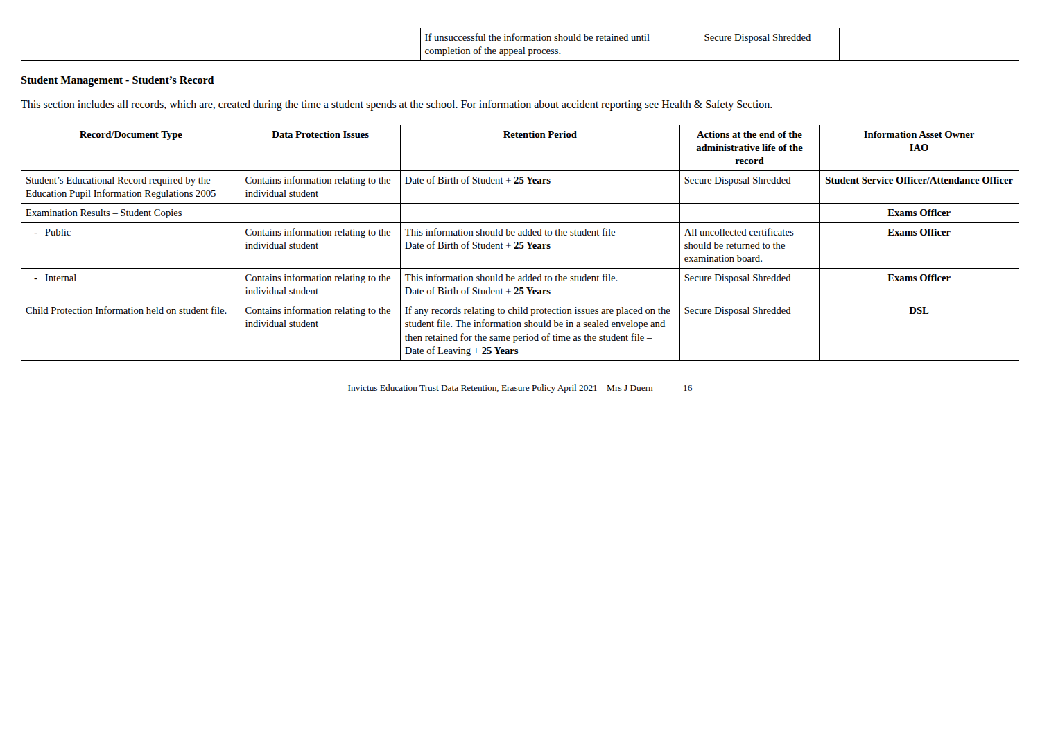| | | If unsuccessful the information should be retained until completion of the appeal process. | Secure Disposal Shredded | |
Student Management - Student’s Record
This section includes all records, which are, created during the time a student spends at the school. For information about accident reporting see Health & Safety Section.
| Record/Document Type | Data Protection Issues | Retention Period | Actions at the end of the administrative life of the record | Information Asset Owner IAO |
| --- | --- | --- | --- | --- |
| Student’s Educational Record required by the Education Pupil Information Regulations 2005 | Contains information relating to the individual student | Date of Birth of Student + 25 Years | Secure Disposal Shredded | Student Service Officer/Attendance Officer |
| Examination Results – Student Copies | | | | Exams Officer |
| - Public | Contains information relating to the individual student | This information should be added to the student file Date of Birth of Student + 25 Years | All uncollected certificates should be returned to the examination board. | Exams Officer |
| - Internal | Contains information relating to the individual student | This information should be added to the student file. Date of Birth of Student + 25 Years | Secure Disposal Shredded | Exams Officer |
| Child Protection Information held on student file. | Contains information relating to the individual student | If any records relating to child protection issues are placed on the student file. The information should be in a sealed envelope and then retained for the same period of time as the student file – Date of Leaving + 25 Years | Secure Disposal Shredded | DSL |
Invictus Education Trust Data Retention, Erasure Policy April 2021 – Mrs J Duern 16